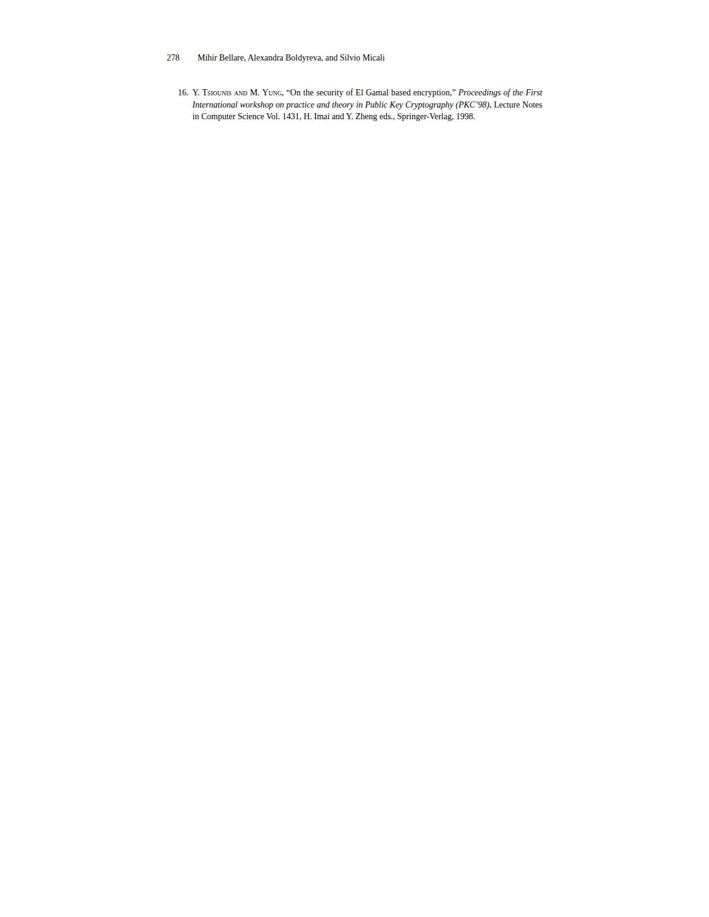278 Mihir Bellare, Alexandra Boldyreva, and Silvio Micali
16. Y. Tsiounis and M. Yung, “On the security of El Gamal based encryption,” Proceedings of the First International workshop on practice and theory in Public Key Cryptography (PKC’98), Lecture Notes in Computer Science Vol. 1431, H. Imai and Y. Zheng eds., Springer-Verlag, 1998.